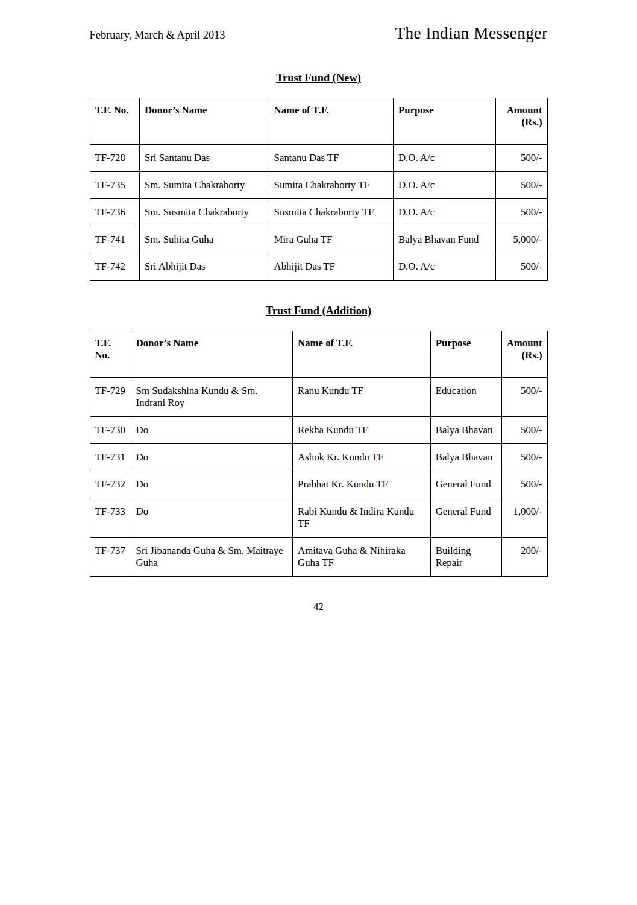February, March & April 2013
The Indian Messenger
Trust Fund (New)
| T.F. No. | Donor’s Name | Name of T.F. | Purpose | Amount (Rs.) |
| --- | --- | --- | --- | --- |
| TF-728 | Sri Santanu Das | Santanu Das TF | D.O. A/c | 500/- |
| TF-735 | Sm. Sumita Chakraborty | Sumita Chakraborty TF | D.O. A/c | 500/- |
| TF-736 | Sm. Susmita Chakraborty | Susmita Chakraborty TF | D.O. A/c | 500/- |
| TF-741 | Sm. Suhita Guha | Mira Guha TF | Balya Bhavan Fund | 5,000/- |
| TF-742 | Sri Abhijit Das | Abhijit Das TF | D.O. A/c | 500/- |
Trust Fund (Addition)
| T.F. No. | Donor’s Name | Name of T.F. | Purpose | Amount (Rs.) |
| --- | --- | --- | --- | --- |
| TF-729 | Sm Sudakshina Kundu & Sm. Indrani Roy | Ranu Kundu TF | Education | 500/- |
| TF-730 | Do | Rekha Kundu TF | Balya Bhavan | 500/- |
| TF-731 | Do | Ashok Kr. Kundu TF | Balya Bhavan | 500/- |
| TF-732 | Do | Prabhat Kr. Kundu TF | General Fund | 500/- |
| TF-733 | Do | Rabi Kundu & Indira Kundu TF | General Fund | 1,000/- |
| TF-737 | Sri Jibananda Guha & Sm. Maitraye Guha | Amitava Guha & Nihiraka Guha TF | Building Repair | 200/- |
42